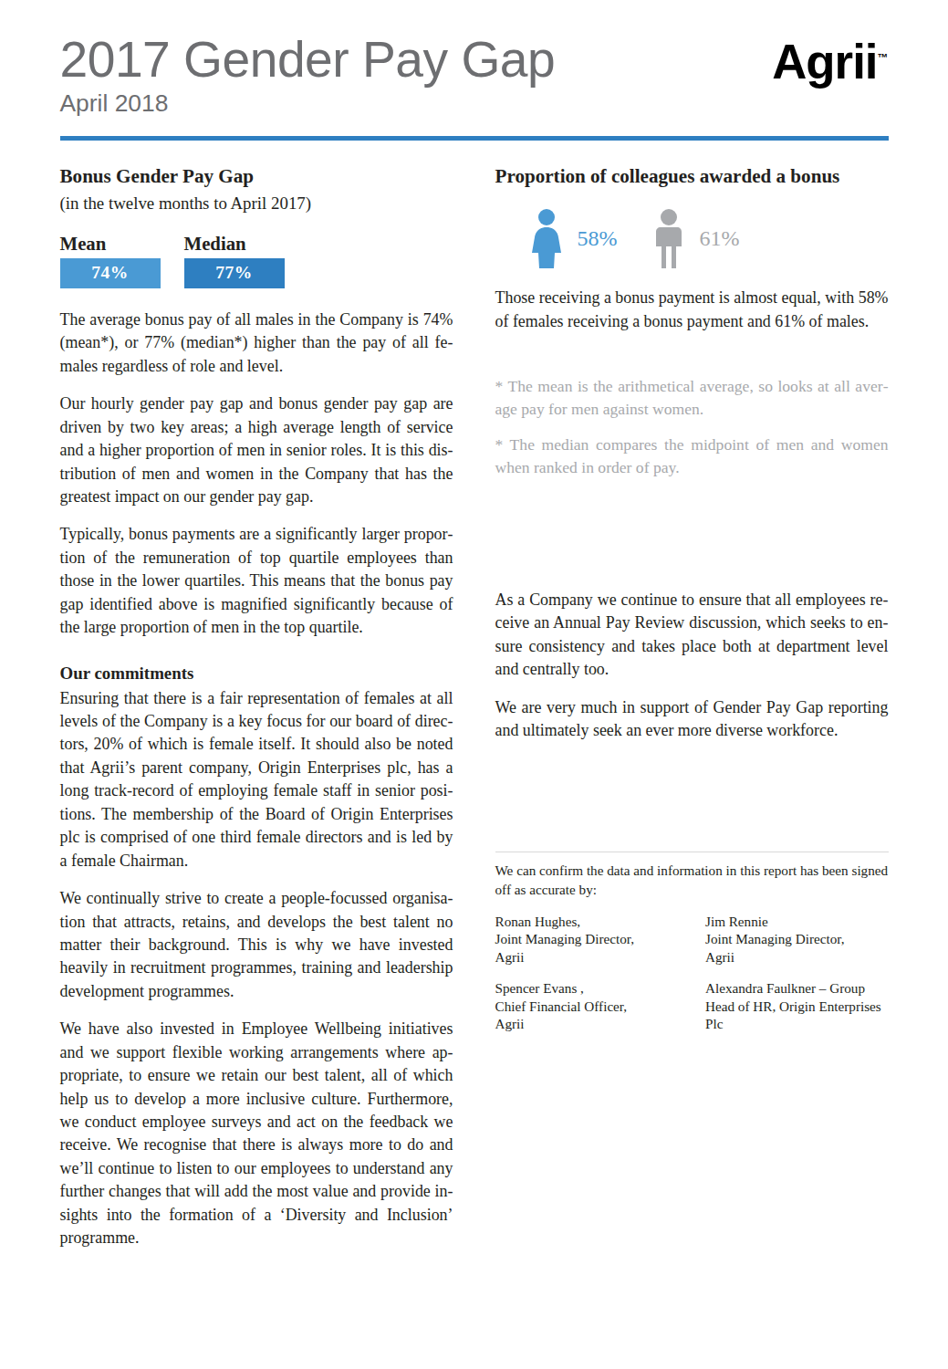2017 Gender Pay Gap
April 2018
Agrii™
Bonus Gender Pay Gap
(in the twelve months to April 2017)
Mean Median
74%
77%
The average bonus pay of all males in the Company is 74% (mean*), or 77% (median*) higher than the pay of all females regardless of role and level.
Our hourly gender pay gap and bonus gender pay gap are driven by two key areas; a high average length of service and a higher proportion of men in senior roles. It is this distribution of men and women in the Company that has the greatest impact on our gender pay gap.
Typically, bonus payments are a significantly larger proportion of the remuneration of top quartile employees than those in the lower quartiles. This means that the bonus pay gap identified above is magnified significantly because of the large proportion of men in the top quartile.
Our commitments
Ensuring that there is a fair representation of females at all levels of the Company is a key focus for our board of directors, 20% of which is female itself. It should also be noted that Agrii’s parent company, Origin Enterprises plc, has a long track-record of employing female staff in senior positions. The membership of the Board of Origin Enterprises plc is comprised of one third female directors and is led by a female Chairman.
We continually strive to create a people-focussed organisation that attracts, retains, and develops the best talent no matter their background. This is why we have invested heavily in recruitment programmes, training and leadership development programmes.
We have also invested in Employee Wellbeing initiatives and we support flexible working arrangements where appropriate, to ensure we retain our best talent, all of which help us to develop a more inclusive culture. Furthermore, we conduct employee surveys and act on the feedback we receive. We recognise that there is always more to do and we’ll continue to listen to our employees to understand any further changes that will add the most value and provide insights into the formation of a ‘Diversity and Inclusion’ programme.
Proportion of colleagues awarded a bonus
58%
61%
Those receiving a bonus payment is almost equal, with 58% of females receiving a bonus payment and 61% of males.
* The mean is the arithmetical average, so looks at all average pay for men against women.
* The median compares the midpoint of men and women when ranked in order of pay.
As a Company we continue to ensure that all employees receive an Annual Pay Review discussion, which seeks to ensure consistency and takes place both at department level and centrally too.
We are very much in support of Gender Pay Gap reporting and ultimately seek an ever more diverse workforce.
We can confirm the data and information in this report has been signed off as accurate by:
Ronan Hughes,
Joint Managing Director,
Agrii
Spencer Evans ,
Chief Financial Officer,
Agrii
Jim Rennie
Joint Managing Director,
Agrii
Alexandra Faulkner – Group Head of HR, Origin Enterprises Plc